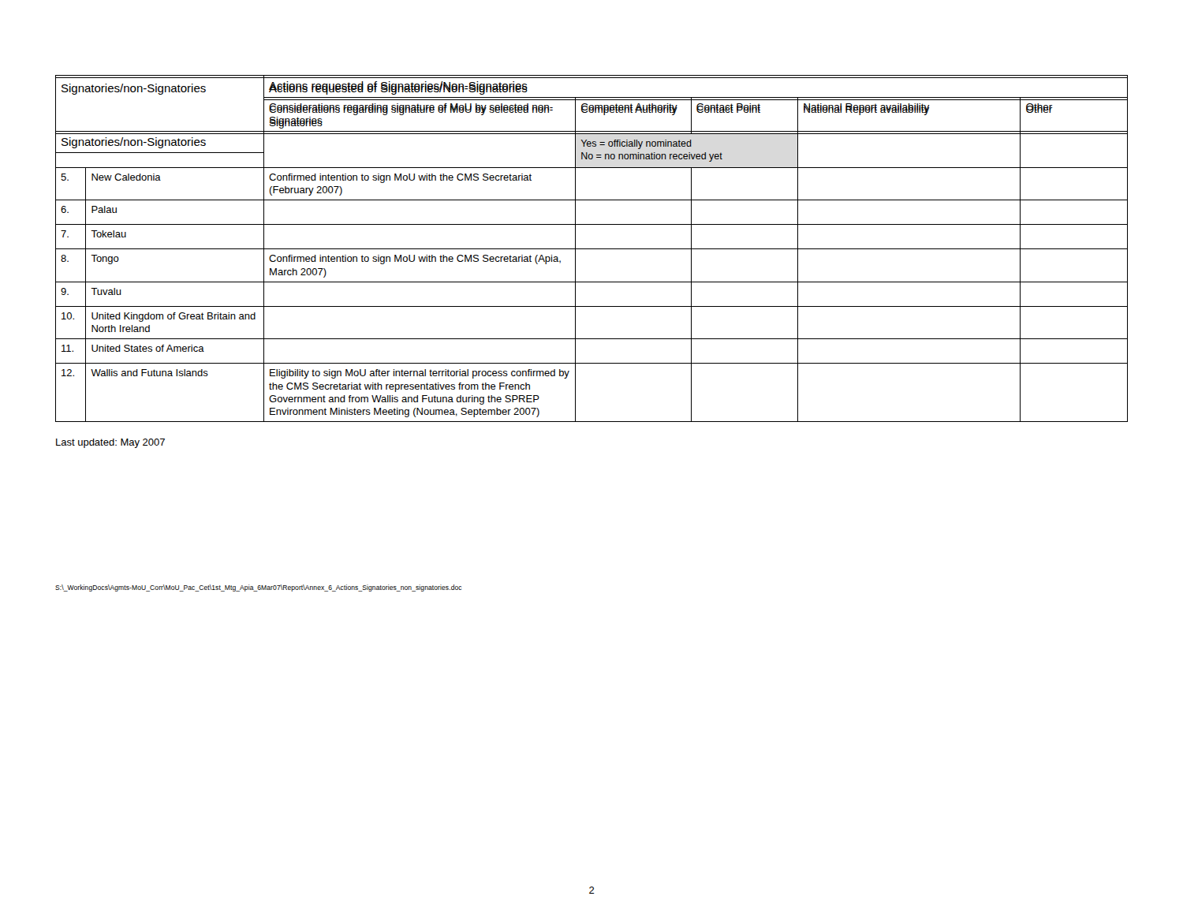| | Actions requested of Signatories/Non-Signatories |
| --- | --- |
| Considerations regarding signature of MoU by selected non-Signatories | Competent Authority | Contact Point | National Report availability | Other |
| Signatories/non-Signatories | | | | | |
| Signatories/non-Signatories | Actions requested of Signatories/Non-Signatories |
| Considerations regarding signature of MoU by selected non-Signatories | Competent Authority | Contact Point | National Report availability | Other |
| | | Yes = officially nominated No = no nomination received yet | | |
| 5. | New Caledonia | Confirmed intention to sign MoU with the CMS Secretariat (February 2007) | | | | |
| 6. | Palau | | | | | |
| 7. | Tokelau | | | | | |
| 8. | Tongo | Confirmed intention to sign MoU with the CMS Secretariat (Apia, March 2007) | | | | |
| 9. | Tuvalu | | | | | |
| 10. | United Kingdom of Great Britain and North Ireland | | | | | |
| 11. | United States of America | | | | | |
| 12. | Wallis and Futuna Islands | Eligibility to sign MoU after internal territorial process confirmed by the CMS Secretariat with representatives from the French Government and from Wallis and Futuna during the SPREP Environment Ministers Meeting (Noumea, September 2007) | | | | |
Last updated: May 2007
S:\_WorkingDocs\Agmts-MoU_Corr\MoU_Pac_Cet\1st_Mtg_Apia_6Mar07\Report\Annex_6_Actions_Signatories_non_signatories.doc
2